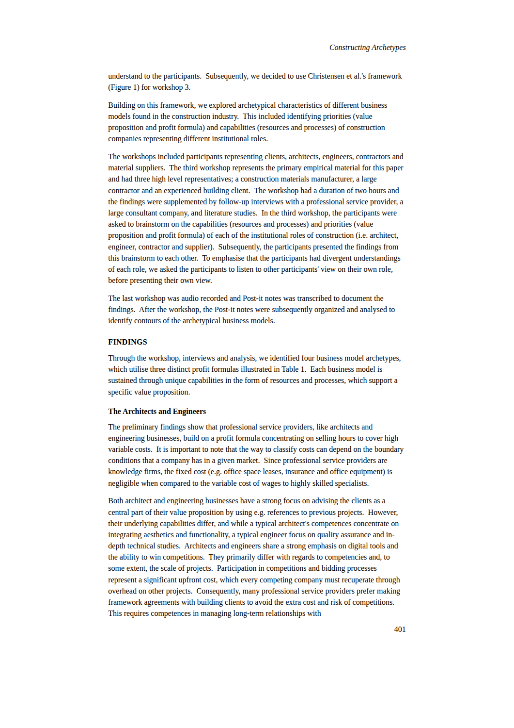Constructing Archetypes
understand to the participants. Subsequently, we decided to use Christensen et al.'s framework (Figure 1) for workshop 3.
Building on this framework, we explored archetypical characteristics of different business models found in the construction industry. This included identifying priorities (value proposition and profit formula) and capabilities (resources and processes) of construction companies representing different institutional roles.
The workshops included participants representing clients, architects, engineers, contractors and material suppliers. The third workshop represents the primary empirical material for this paper and had three high level representatives; a construction materials manufacturer, a large contractor and an experienced building client. The workshop had a duration of two hours and the findings were supplemented by follow-up interviews with a professional service provider, a large consultant company, and literature studies. In the third workshop, the participants were asked to brainstorm on the capabilities (resources and processes) and priorities (value proposition and profit formula) of each of the institutional roles of construction (i.e. architect, engineer, contractor and supplier). Subsequently, the participants presented the findings from this brainstorm to each other. To emphasise that the participants had divergent understandings of each role, we asked the participants to listen to other participants' view on their own role, before presenting their own view.
The last workshop was audio recorded and Post-it notes was transcribed to document the findings. After the workshop, the Post-it notes were subsequently organized and analysed to identify contours of the archetypical business models.
FINDINGS
Through the workshop, interviews and analysis, we identified four business model archetypes, which utilise three distinct profit formulas illustrated in Table 1. Each business model is sustained through unique capabilities in the form of resources and processes, which support a specific value proposition.
The Architects and Engineers
The preliminary findings show that professional service providers, like architects and engineering businesses, build on a profit formula concentrating on selling hours to cover high variable costs. It is important to note that the way to classify costs can depend on the boundary conditions that a company has in a given market. Since professional service providers are knowledge firms, the fixed cost (e.g. office space leases, insurance and office equipment) is negligible when compared to the variable cost of wages to highly skilled specialists.
Both architect and engineering businesses have a strong focus on advising the clients as a central part of their value proposition by using e.g. references to previous projects. However, their underlying capabilities differ, and while a typical architect's competences concentrate on integrating aesthetics and functionality, a typical engineer focus on quality assurance and in-depth technical studies. Architects and engineers share a strong emphasis on digital tools and the ability to win competitions. They primarily differ with regards to competencies and, to some extent, the scale of projects. Participation in competitions and bidding processes represent a significant upfront cost, which every competing company must recuperate through overhead on other projects. Consequently, many professional service providers prefer making framework agreements with building clients to avoid the extra cost and risk of competitions. This requires competences in managing long-term relationships with
401